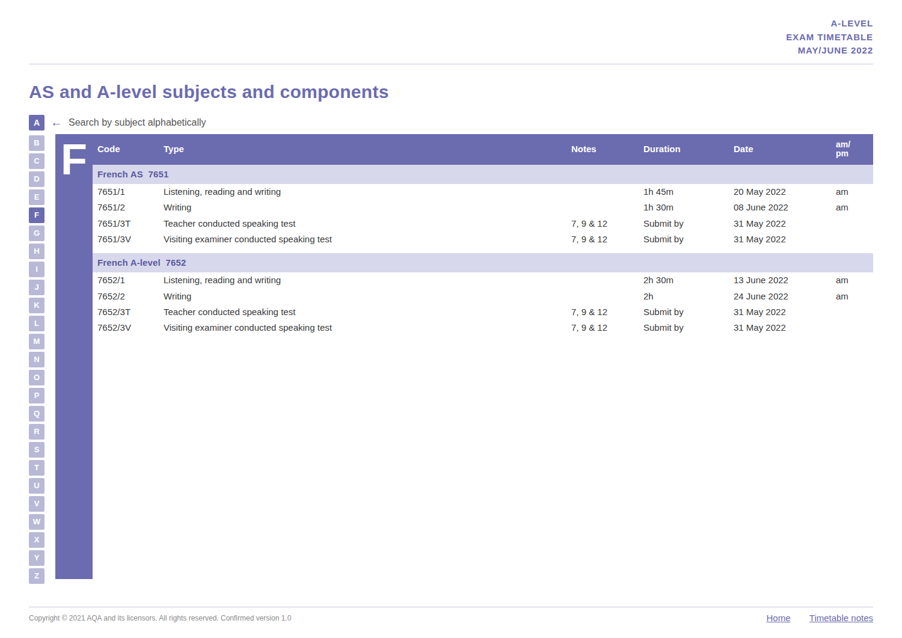A-LEVEL
EXAM TIMETABLE
MAY/JUNE 2022
AS and A-level subjects and components
A ← Search by subject alphabetically
B C D E F G H I J K L M N O P Q R S T U V W X Y Z
F
| Code | Type | Notes | Duration | Date | am/ pm |
| --- | --- | --- | --- | --- | --- |
| French AS 7651 |
| 7651/1 | Listening, reading and writing | | 1h 45m | 20 May 2022 | am |
| 7651/2 | Writing | | 1h 30m | 08 June 2022 | am |
| 7651/3T | Teacher conducted speaking test | 7, 9 & 12 | Submit by | 31 May 2022 | |
| 7651/3V | Visiting examiner conducted speaking test | 7, 9 & 12 | Submit by | 31 May 2022 | |
| French A-level 7652 |
| 7652/1 | Listening, reading and writing | | 2h 30m | 13 June 2022 | am |
| 7652/2 | Writing | | 2h | 24 June 2022 | am |
| 7652/3T | Teacher conducted speaking test | 7, 9 & 12 | Submit by | 31 May 2022 | |
| 7652/3V | Visiting examiner conducted speaking test | 7, 9 & 12 | Submit by | 31 May 2022 | |
Copyright © 2021 AQA and its licensors. All rights reserved. Confirmed version 1.0
Home Timetable notes